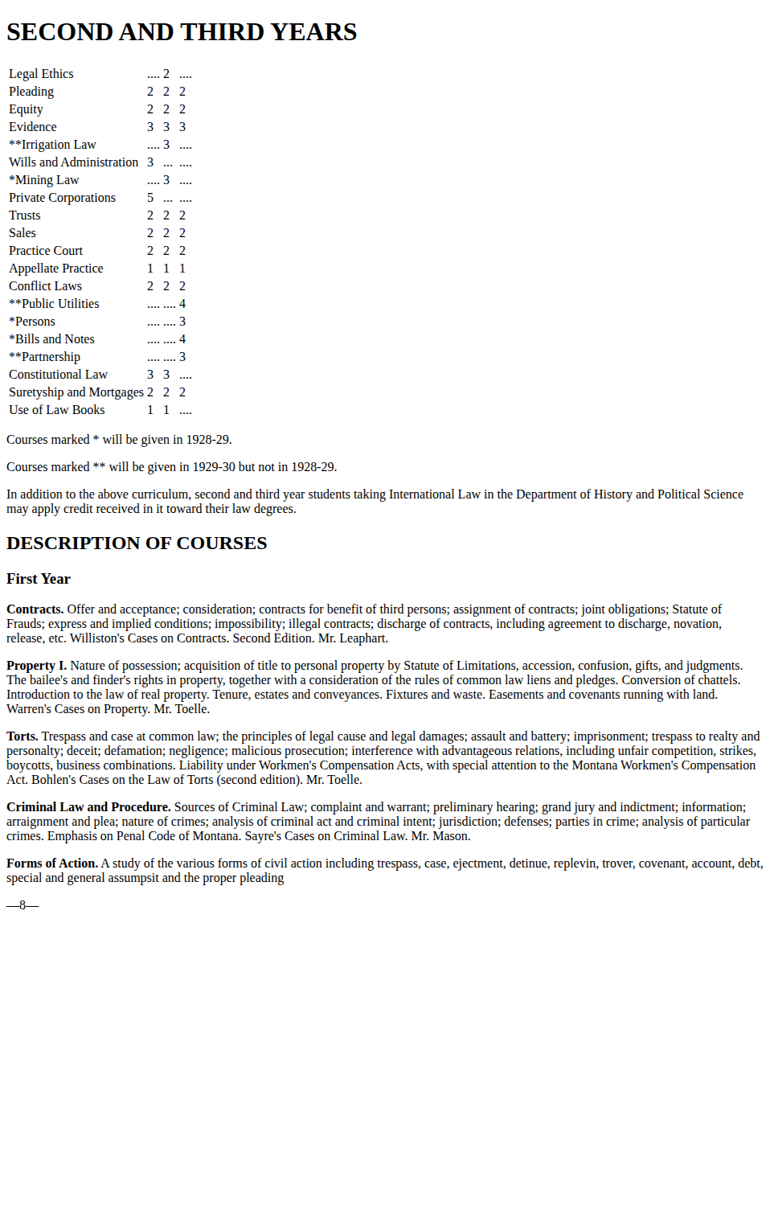SECOND AND THIRD YEARS
| Legal Ethics | .... | 2 | .... |
| Pleading | 2 | 2 | 2 |
| Equity | 2 | 2 | 2 |
| Evidence | 3 | 3 | 3 |
| **Irrigation Law | .... | 3 | .... |
| Wills and Administration | 3 | ... | .... |
| *Mining Law | .... | 3 | .... |
| Private Corporations | 5 | ... | .... |
| Trusts | 2 | 2 | 2 |
| Sales | 2 | 2 | 2 |
| Practice Court | 2 | 2 | 2 |
| Appellate Practice | 1 | 1 | 1 |
| Conflict Laws | 2 | 2 | 2 |
| **Public Utilities | .... | .... | 4 |
| *Persons | .... | .... | 3 |
| *Bills and Notes | .... | .... | 4 |
| **Partnership | .... | .... | 3 |
| Constitutional Law | 3 | 3 | .... |
| Suretyship and Mortgages | 2 | 2 | 2 |
| Use of Law Books | 1 | 1 | .... |
Courses marked * will be given in 1928-29.
Courses marked ** will be given in 1929-30 but not in 1928-29.
In addition to the above curriculum, second and third year students taking International Law in the Department of History and Political Science may apply credit received in it toward their law degrees.
DESCRIPTION OF COURSES
First Year
Contracts. Offer and acceptance; consideration; contracts for benefit of third persons; assignment of contracts; joint obligations; Statute of Frauds; express and implied conditions; impossibility; illegal contracts; discharge of contracts, including agreement to discharge, novation, release, etc. Williston's Cases on Contracts. Second Edition. Mr. Leaphart.
Property I. Nature of possession; acquisition of title to personal property by Statute of Limitations, accession, confusion, gifts, and judgments. The bailee's and finder's rights in property, together with a consideration of the rules of common law liens and pledges. Conversion of chattels. Introduction to the law of real property. Tenure, estates and conveyances. Fixtures and waste. Easements and covenants running with land. Warren's Cases on Property. Mr. Toelle.
Torts. Trespass and case at common law; the principles of legal cause and legal damages; assault and battery; imprisonment; trespass to realty and personalty; deceit; defamation; negligence; malicious prosecution; interference with advantageous relations, including unfair competition, strikes, boycotts, business combinations. Liability under Workmen's Compensation Acts, with special attention to the Montana Workmen's Compensation Act. Bohlen's Cases on the Law of Torts (second edition). Mr. Toelle.
Criminal Law and Procedure. Sources of Criminal Law; complaint and warrant; preliminary hearing; grand jury and indictment; information; arraignment and plea; nature of crimes; analysis of criminal act and criminal intent; jurisdiction; defenses; parties in crime; analysis of particular crimes. Emphasis on Penal Code of Montana. Sayre's Cases on Criminal Law. Mr. Mason.
Forms of Action. A study of the various forms of civil action including trespass, case, ejectment, detinue, replevin, trover, covenant, account, debt, special and general assumpsit and the proper pleading
—8—